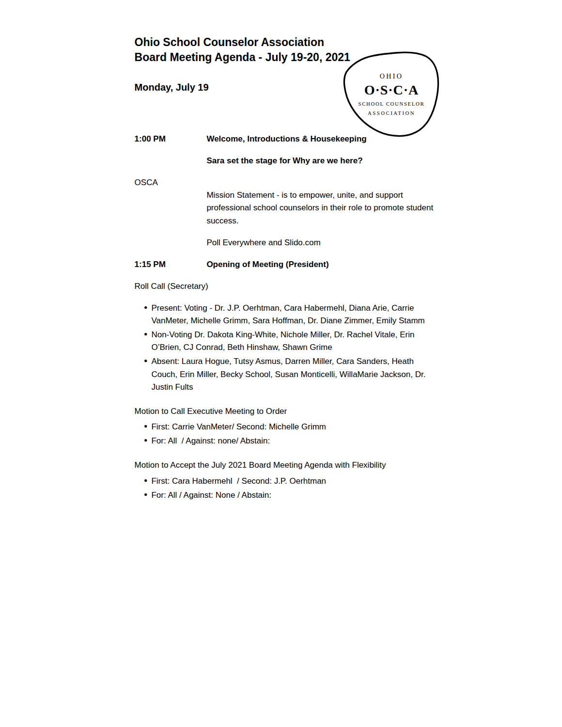OHIO O·S·C·A SCHOOL COUNSELOR ASSOCIATION
Ohio School Counselor Association
Board Meeting Agenda - July 19-20, 2021
Monday, July 19
1:00 PM
Welcome, Introductions & Housekeeping
Sara set the stage for Why are we here?
OSCA
Mission Statement - is to empower, unite, and support professional school counselors in their role to promote student success.
Poll Everywhere and Slido.com
1:15 PM
Opening of Meeting (President)
Roll Call (Secretary)
Present: Voting - Dr. J.P. Oerhtman, Cara Habermehl, Diana Arie, Carrie VanMeter, Michelle Grimm, Sara Hoffman, Dr. Diane Zimmer, Emily Stamm
Non-Voting Dr. Dakota King-White, Nichole Miller, Dr. Rachel Vitale, Erin O’Brien, CJ Conrad, Beth Hinshaw, Shawn Grime
Absent: Laura Hogue, Tutsy Asmus, Darren Miller, Cara Sanders, Heath Couch, Erin Miller, Becky School, Susan Monticelli, WillaMarie Jackson, Dr. Justin Fults
Motion to Call Executive Meeting to Order
First: Carrie VanMeter/ Second: Michelle Grimm
For: All / Against: none/ Abstain:
Motion to Accept the July 2021 Board Meeting Agenda with Flexibility
First: Cara Habermehl / Second: J.P. Oerhtman
For: All / Against: None / Abstain: